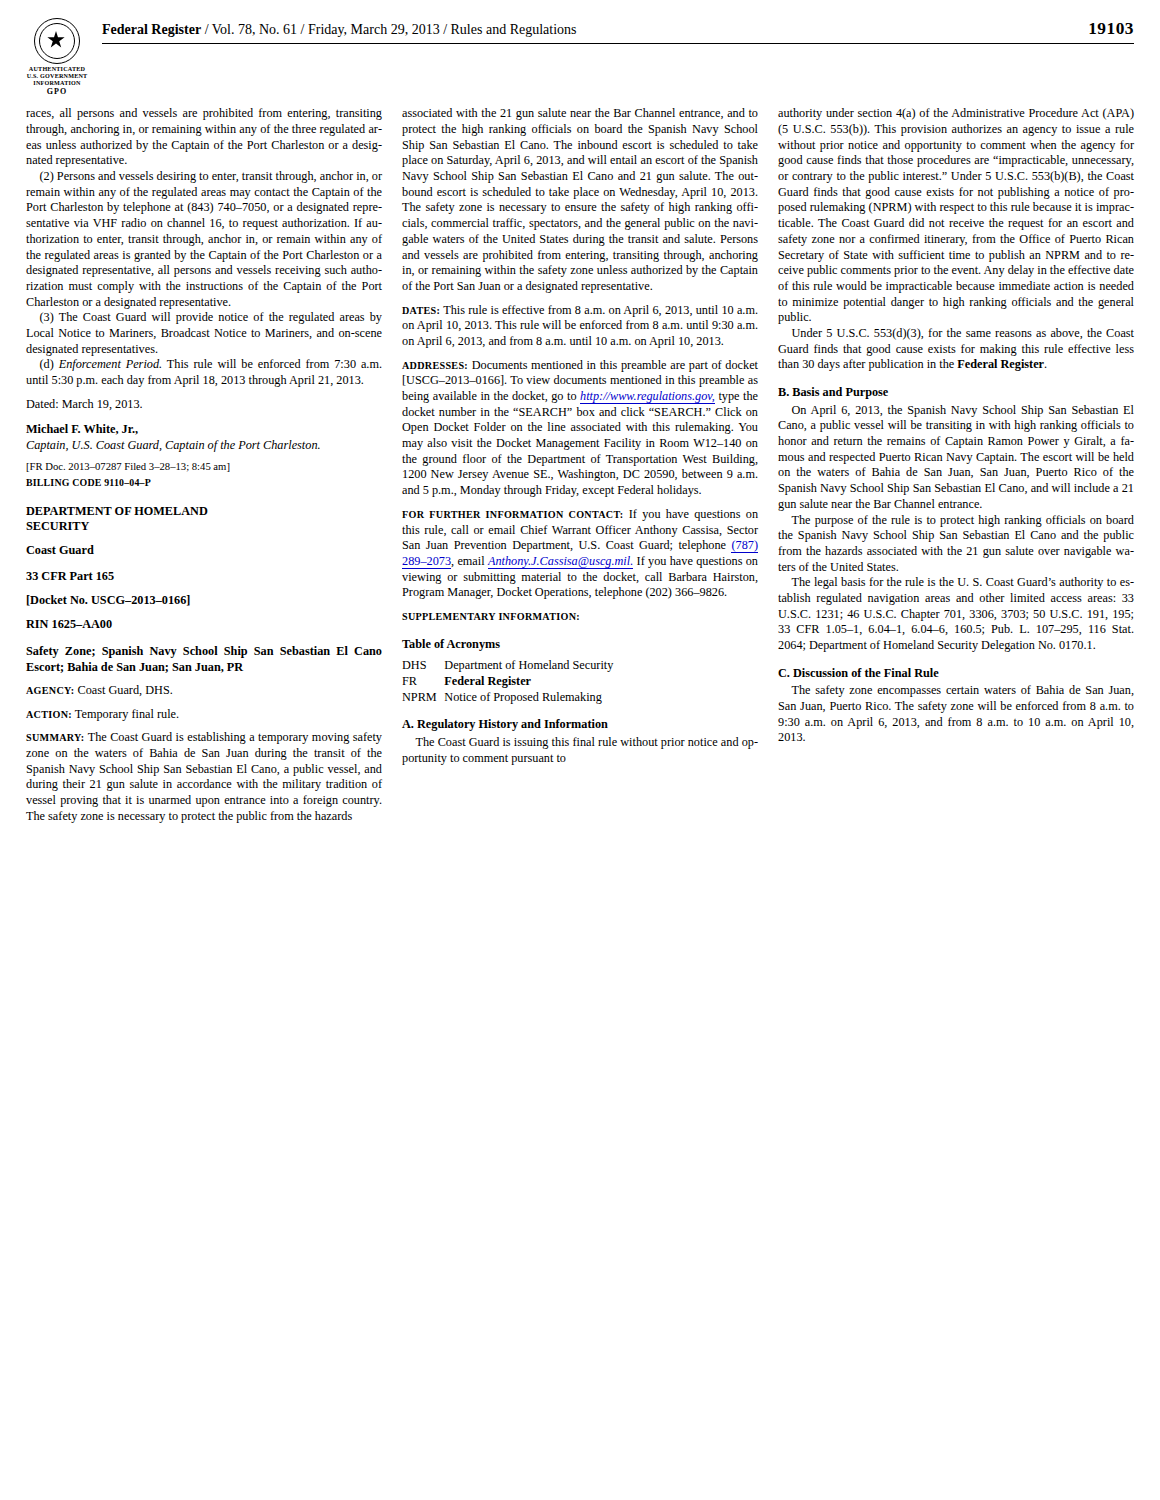Authenticated
U.S. Government
Information
GPO
Federal Register / Vol. 78, No. 61 / Friday, March 29, 2013 / Rules and Regulations
19103
races, all persons and vessels are prohibited from entering, transiting through, anchoring in, or remaining within any of the three regulated areas unless authorized by the Captain of the Port Charleston or a designated representative.
(2) Persons and vessels desiring to enter, transit through, anchor in, or remain within any of the regulated areas may contact the Captain of the Port Charleston by telephone at (843) 740–7050, or a designated representative via VHF radio on channel 16, to request authorization. If authorization to enter, transit through, anchor in, or remain within any of the regulated areas is granted by the Captain of the Port Charleston or a designated representative, all persons and vessels receiving such authorization must comply with the instructions of the Captain of the Port Charleston or a designated representative.
(3) The Coast Guard will provide notice of the regulated areas by Local Notice to Mariners, Broadcast Notice to Mariners, and on-scene designated representatives.
(d) Enforcement Period. This rule will be enforced from 7:30 a.m. until 5:30 p.m. each day from April 18, 2013 through April 21, 2013.
Dated: March 19, 2013.
Michael F. White, Jr.,
Captain, U.S. Coast Guard, Captain of the Port Charleston.
[FR Doc. 2013–07287 Filed 3–28–13; 8:45 am]
BILLING CODE 9110–04–P
DEPARTMENT OF HOMELAND
SECURITY
Coast Guard
33 CFR Part 165
[Docket No. USCG–2013–0166]
RIN 1625–AA00
Safety Zone; Spanish Navy School Ship San Sebastian El Cano Escort; Bahia de San Juan; San Juan, PR
AGENCY: Coast Guard, DHS.
ACTION: Temporary final rule.
SUMMARY: The Coast Guard is establishing a temporary moving safety zone on the waters of Bahia de San Juan during the transit of the Spanish Navy School Ship San Sebastian El Cano, a public vessel, and during their 21 gun salute in accordance with the military tradition of vessel proving that it is unarmed upon entrance into a foreign country. The safety zone is necessary to protect the public from the hazards
associated with the 21 gun salute near the Bar Channel entrance, and to protect the high ranking officials on board the Spanish Navy School Ship San Sebastian El Cano. The inbound escort is scheduled to take place on Saturday, April 6, 2013, and will entail an escort of the Spanish Navy School Ship San Sebastian El Cano and 21 gun salute. The outbound escort is scheduled to take place on Wednesday, April 10, 2013. The safety zone is necessary to ensure the safety of high ranking officials, commercial traffic, spectators, and the general public on the navigable waters of the United States during the transit and salute. Persons and vessels are prohibited from entering, transiting through, anchoring in, or remaining within the safety zone unless authorized by the Captain of the Port San Juan or a designated representative.
DATES: This rule is effective from 8 a.m. on April 6, 2013, until 10 a.m. on April 10, 2013. This rule will be enforced from 8 a.m. until 9:30 a.m. on April 6, 2013, and from 8 a.m. until 10 a.m. on April 10, 2013.
ADDRESSES: Documents mentioned in this preamble are part of docket [USCG–2013–0166]. To view documents mentioned in this preamble as being available in the docket, go to http://www.regulations.gov, type the docket number in the “SEARCH” box and click “SEARCH.” Click on Open Docket Folder on the line associated with this rulemaking. You may also visit the Docket Management Facility in Room W12–140 on the ground floor of the Department of Transportation West Building, 1200 New Jersey Avenue SE., Washington, DC 20590, between 9 a.m. and 5 p.m., Monday through Friday, except Federal holidays.
FOR FURTHER INFORMATION CONTACT: If you have questions on this rule, call or email Chief Warrant Officer Anthony Cassisa, Sector San Juan Prevention Department, U.S. Coast Guard; telephone (787) 289–2073, email Anthony.J.Cassisa@uscg.mil. If you have questions on viewing or submitting material to the docket, call Barbara Hairston, Program Manager, Docket Operations, telephone (202) 366–9826.
SUPPLEMENTARY INFORMATION:
Table of Acronyms
DHS Department of Homeland Security
FR Federal Register
NPRM Notice of Proposed Rulemaking
A. Regulatory History and Information
The Coast Guard is issuing this final rule without prior notice and opportunity to comment pursuant to
authority under section 4(a) of the Administrative Procedure Act (APA) (5 U.S.C. 553(b)). This provision authorizes an agency to issue a rule without prior notice and opportunity to comment when the agency for good cause finds that those procedures are “impracticable, unnecessary, or contrary to the public interest.” Under 5 U.S.C. 553(b)(B), the Coast Guard finds that good cause exists for not publishing a notice of proposed rulemaking (NPRM) with respect to this rule because it is impracticable. The Coast Guard did not receive the request for an escort and safety zone nor a confirmed itinerary, from the Office of Puerto Rican Secretary of State with sufficient time to publish an NPRM and to receive public comments prior to the event. Any delay in the effective date of this rule would be impracticable because immediate action is needed to minimize potential danger to high ranking officials and the general public.
Under 5 U.S.C. 553(d)(3), for the same reasons as above, the Coast Guard finds that good cause exists for making this rule effective less than 30 days after publication in the Federal Register.
B. Basis and Purpose
On April 6, 2013, the Spanish Navy School Ship San Sebastian El Cano, a public vessel will be transiting in with high ranking officials to honor and return the remains of Captain Ramon Power y Giralt, a famous and respected Puerto Rican Navy Captain. The escort will be held on the waters of Bahia de San Juan, San Juan, Puerto Rico of the Spanish Navy School Ship San Sebastian El Cano, and will include a 21 gun salute near the Bar Channel entrance.
The purpose of the rule is to protect high ranking officials on board the Spanish Navy School Ship San Sebastian El Cano and the public from the hazards associated with the 21 gun salute over navigable waters of the United States.
The legal basis for the rule is the U. S. Coast Guard’s authority to establish regulated navigation areas and other limited access areas: 33 U.S.C. 1231; 46 U.S.C. Chapter 701, 3306, 3703; 50 U.S.C. 191, 195; 33 CFR 1.05–1, 6.04–1, 6.04–6, 160.5; Pub. L. 107–295, 116 Stat. 2064; Department of Homeland Security Delegation No. 0170.1.
C. Discussion of the Final Rule
The safety zone encompasses certain waters of Bahia de San Juan, San Juan, Puerto Rico. The safety zone will be enforced from 8 a.m. to 9:30 a.m. on April 6, 2013, and from 8 a.m. to 10 a.m. on April 10, 2013.